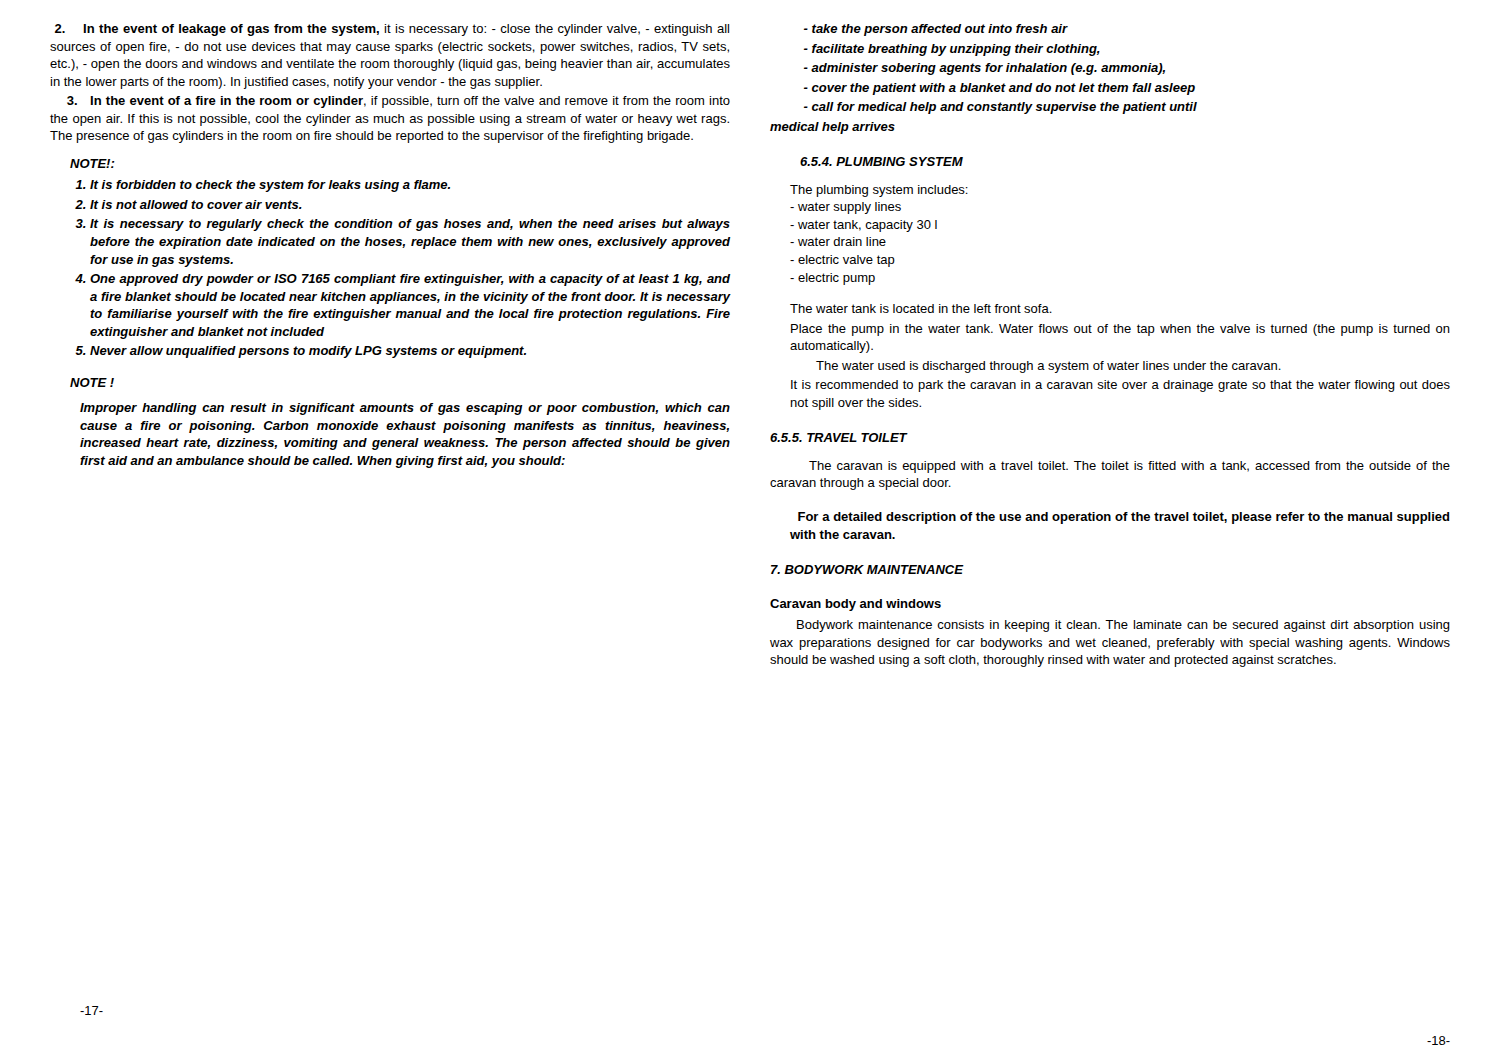2. In the event of leakage of gas from the system, it is necessary to: - close the cylinder valve, - extinguish all sources of open fire, - do not use devices that may cause sparks (electric sockets, power switches, radios, TV sets, etc.), - open the doors and windows and ventilate the room thoroughly (liquid gas, being heavier than air, accumulates in the lower parts of the room). In justified cases, notify your vendor - the gas supplier.
3. In the event of a fire in the room or cylinder, if possible, turn off the valve and remove it from the room into the open air. If this is not possible, cool the cylinder as much as possible using a stream of water or heavy wet rags. The presence of gas cylinders in the room on fire should be reported to the supervisor of the firefighting brigade.
NOTE!:
It is forbidden to check the system for leaks using a flame.
It is not allowed to cover air vents.
It is necessary to regularly check the condition of gas hoses and, when the need arises but always before the expiration date indicated on the hoses, replace them with new ones, exclusively approved for use in gas systems.
One approved dry powder or ISO 7165 compliant fire extinguisher, with a capacity of at least 1 kg, and a fire blanket should be located near kitchen appliances, in the vicinity of the front door. It is necessary to familiarise yourself with the fire extinguisher manual and the local fire protection regulations. Fire extinguisher and blanket not included
Never allow unqualified persons to modify LPG systems or equipment.
NOTE !
Improper handling can result in significant amounts of gas escaping or poor combustion, which can cause a fire or poisoning. Carbon monoxide exhaust poisoning manifests as tinnitus, heaviness, increased heart rate, dizziness, vomiting and general weakness. The person affected should be given first aid and an ambulance should be called. When giving first aid, you should:
-17-
- take the person affected out into fresh air
- facilitate breathing by unzipping their clothing,
- administer sobering agents for inhalation (e.g. ammonia),
- cover the patient with a blanket and do not let them fall asleep
- call for medical help and constantly supervise the patient until
medical help arrives
6.5.4. PLUMBING SYSTEM
The plumbing system includes:
- water supply lines
- water tank, capacity 30 l
- water drain line
- electric valve tap
- electric pump
The water tank is located in the left front sofa.
Place the pump in the water tank. Water flows out of the tap when the valve is turned (the pump is turned on automatically).
The water used is discharged through a system of water lines under the caravan.
It is recommended to park the caravan in a caravan site over a drainage grate so that the water flowing out does not spill over the sides.
6.5.5. TRAVEL TOILET
The caravan is equipped with a travel toilet. The toilet is fitted with a tank, accessed from the outside of the caravan through a special door.
For a detailed description of the use and operation of the travel toilet, please refer to the manual supplied with the caravan.
7. BODYWORK MAINTENANCE
Caravan body and windows
Bodywork maintenance consists in keeping it clean. The laminate can be secured against dirt absorption using wax preparations designed for car bodyworks and wet cleaned, preferably with special washing agents. Windows should be washed using a soft cloth, thoroughly rinsed with water and protected against scratches.
-18-